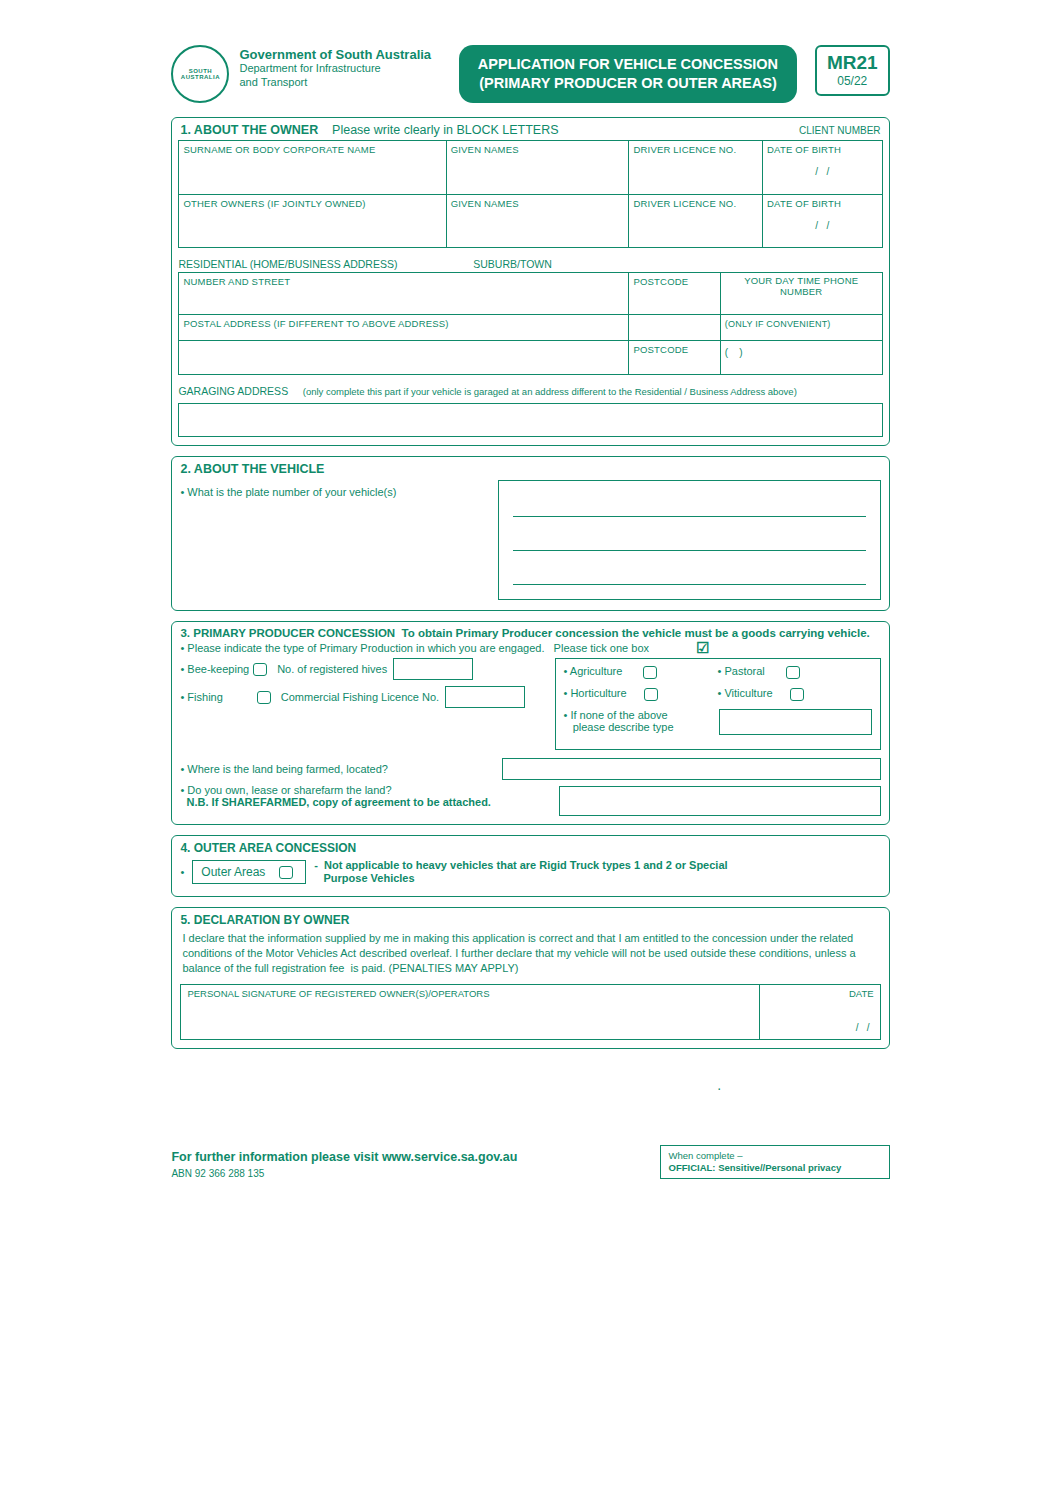SOUTH
AUSTRALIA
Government of South Australia
Department for Infrastructure
and Transport
APPLICATION FOR VEHICLE CONCESSION
(PRIMARY PRODUCER OR OUTER AREAS)
MR21
05/22
1. ABOUT THE OWNER Please write clearly in BLOCK LETTERS
CLIENT NUMBER
| SURNAME OR BODY CORPORATE NAME | GIVEN NAMES | DRIVER LICENCE NO. | DATE OF BIRTH / / |
| OTHER OWNERS (if jointly owned) | GIVEN NAMES | DRIVER LICENCE NO. | DATE OF BIRTH / / |
RESIDENTIAL (HOME/BUSINESS ADDRESS) SUBURB/TOWN
| NUMBER AND STREET | POSTCODE | YOUR DAY TIME PHONE NUMBER |
| POSTAL ADDRESS (if different to above address) | | (ONLY IF CONVENIENT) |
| | POSTCODE | ( ) |
GARAGING ADDRESS (only complete this part if your vehicle is garaged at an address different to the Residential / Business Address above)
2. ABOUT THE VEHICLE
• What is the plate number of your vehicle(s)
3. PRIMARY PRODUCER CONCESSION To obtain Primary Producer concession the vehicle must be a goods carrying vehicle.
• Please indicate the type of Primary Production in which you are engaged. Please tick one box ☑
• Bee-keeping No. of registered hives
• Fishing Commercial Fishing Licence No.
• Agriculture
• Pastoral
• Horticulture
• Viticulture
• If none of the above
please describe type
• Where is the land being farmed, located?
• Do you own, lease or sharefarm the land?
N.B. If SHAREFARMED, copy of agreement to be attached.
4. OUTER AREA CONCESSION
•
Outer Areas
- Not applicable to heavy vehicles that are Rigid Truck types 1 and 2 or Special
Purpose Vehicles
5. DECLARATION BY OWNER
I declare that the information supplied by me in making this application is correct and that I am entitled to the concession under the related conditions of the Motor Vehicles Act described overleaf. I further declare that my vehicle will not be used outside these conditions, unless a balance of the full registration fee is paid. (PENALTIES MAY APPLY)
PERSONAL SIGNATURE OF REGISTERED OWNER(S)/OPERATORS
DATE
/ /
.
For further information please visit www.service.sa.gov.au
ABN 92 366 288 135
When complete –
OFFICIAL: Sensitive//Personal privacy